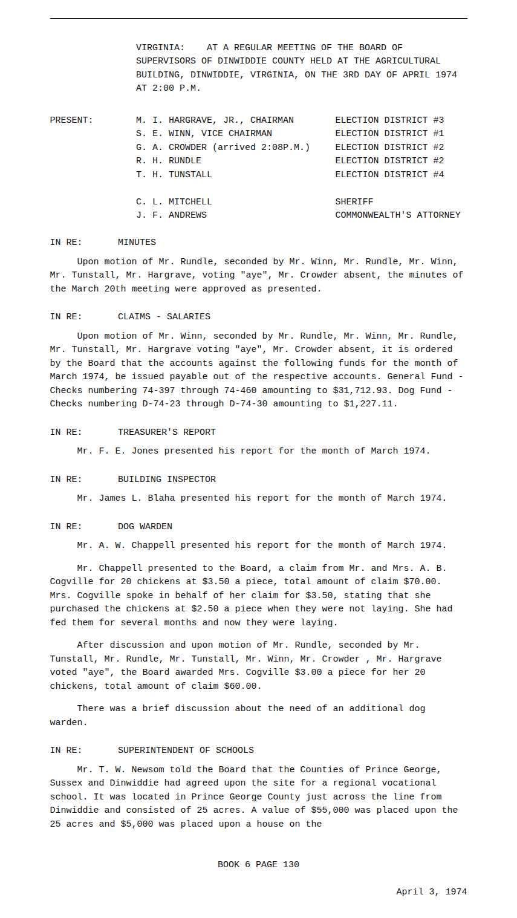VIRGINIA: AT A REGULAR MEETING OF THE BOARD OF SUPERVISORS OF DINWIDDIE COUNTY HELD AT THE AGRICULTURAL BUILDING, DINWIDDIE, VIRGINIA, ON THE 3RD DAY OF APRIL 1974 AT 2:00 P.M.
| PRESENT: | M. I. HARGRAVE, JR., CHAIRMAN | ELECTION DISTRICT #3 |
| | S. E. WINN, VICE CHAIRMAN | ELECTION DISTRICT #1 |
| | G. A. CROWDER (arrived 2:08P.M.) | ELECTION DISTRICT #2 |
| | R. H. RUNDLE | ELECTION DISTRICT #2 |
| | T. H. TUNSTALL | ELECTION DISTRICT #4 |
| | C. L. MITCHELL | SHERIFF |
| | J. F. ANDREWS | COMMONWEALTH'S ATTORNEY |
IN RE: MINUTES
Upon motion of Mr. Rundle, seconded by Mr. Winn, Mr. Rundle, Mr. Winn, Mr. Tunstall, Mr. Hargrave, voting "aye", Mr. Crowder absent, the minutes of the March 20th meeting were approved as presented.
IN RE: CLAIMS - SALARIES
Upon motion of Mr. Winn, seconded by Mr. Rundle, Mr. Winn, Mr. Rundle, Mr. Tunstall, Mr. Hargrave voting "aye", Mr. Crowder absent, it is ordered by the Board that the accounts against the following funds for the month of March 1974, be issued payable out of the respective accounts. General Fund - Checks numbering 74-397 through 74-460 amounting to $31,712.93. Dog Fund - Checks numbering D-74-23 through D-74-30 amounting to $1,227.11.
IN RE: TREASURER'S REPORT
Mr. F. E. Jones presented his report for the month of March 1974.
IN RE: BUILDING INSPECTOR
Mr. James L. Blaha presented his report for the month of March 1974.
IN RE: DOG WARDEN
Mr. A. W. Chappell presented his report for the month of March 1974.
Mr. Chappell presented to the Board, a claim from Mr. and Mrs. A. B. Cogville for 20 chickens at $3.50 a piece, total amount of claim $70.00. Mrs. Cogville spoke in behalf of her claim for $3.50, stating that she purchased the chickens at $2.50 a piece when they were not laying. She had fed them for several months and now they were laying.
After discussion and upon motion of Mr. Rundle, seconded by Mr. Tunstall, Mr. Rundle, Mr. Tunstall, Mr. Winn, Mr. Crowder , Mr. Hargrave voted "aye", the Board awarded Mrs. Cogville $3.00 a piece for her 20 chickens, total amount of claim $60.00.
There was a brief discussion about the need of an additional dog warden.
IN RE: SUPERINTENDENT OF SCHOOLS
Mr. T. W. Newsom told the Board that the Counties of Prince George, Sussex and Dinwiddie had agreed upon the site for a regional vocational school. It was located in Prince George County just across the line from Dinwiddie and consisted of 25 acres. A value of $55,000 was placed upon the 25 acres and $5,000 was placed upon a house on the
BOOK 6 PAGE 130
April 3, 1974